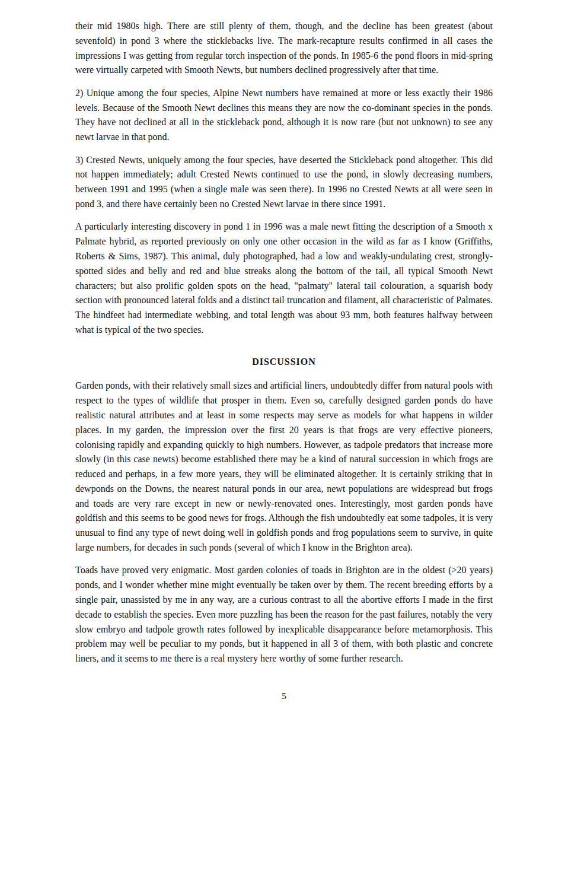their mid 1980s high. There are still plenty of them, though, and the decline has been greatest (about sevenfold) in pond 3 where the sticklebacks live. The mark-recapture results confirmed in all cases the impressions I was getting from regular torch inspection of the ponds. In 1985-6 the pond floors in mid-spring were virtually carpeted with Smooth Newts, but numbers declined progressively after that time.
2) Unique among the four species, Alpine Newt numbers have remained at more or less exactly their 1986 levels. Because of the Smooth Newt declines this means they are now the co-dominant species in the ponds. They have not declined at all in the stickleback pond, although it is now rare (but not unknown) to see any newt larvae in that pond.
3) Crested Newts, uniquely among the four species, have deserted the Stickleback pond altogether. This did not happen immediately; adult Crested Newts continued to use the pond, in slowly decreasing numbers, between 1991 and 1995 (when a single male was seen there). In 1996 no Crested Newts at all were seen in pond 3, and there have certainly been no Crested Newt larvae in there since 1991.
A particularly interesting discovery in pond 1 in 1996 was a male newt fitting the description of a Smooth x Palmate hybrid, as reported previously on only one other occasion in the wild as far as I know (Griffiths, Roberts & Sims, 1987). This animal, duly photographed, had a low and weakly-undulating crest, strongly-spotted sides and belly and red and blue streaks along the bottom of the tail, all typical Smooth Newt characters; but also prolific golden spots on the head, "palmaty" lateral tail colouration, a squarish body section with pronounced lateral folds and a distinct tail truncation and filament, all characteristic of Palmates. The hindfeet had intermediate webbing, and total length was about 93 mm, both features halfway between what is typical of the two species.
Discussion
Garden ponds, with their relatively small sizes and artificial liners, undoubtedly differ from natural pools with respect to the types of wildlife that prosper in them. Even so, carefully designed garden ponds do have realistic natural attributes and at least in some respects may serve as models for what happens in wilder places. In my garden, the impression over the first 20 years is that frogs are very effective pioneers, colonising rapidly and expanding quickly to high numbers. However, as tadpole predators that increase more slowly (in this case newts) become established there may be a kind of natural succession in which frogs are reduced and perhaps, in a few more years, they will be eliminated altogether. It is certainly striking that in dewponds on the Downs, the nearest natural ponds in our area, newt populations are widespread but frogs and toads are very rare except in new or newly-renovated ones. Interestingly, most garden ponds have goldfish and this seems to be good news for frogs. Although the fish undoubtedly eat some tadpoles, it is very unusual to find any type of newt doing well in goldfish ponds and frog populations seem to survive, in quite large numbers, for decades in such ponds (several of which I know in the Brighton area).
Toads have proved very enigmatic. Most garden colonies of toads in Brighton are in the oldest (>20 years) ponds, and I wonder whether mine might eventually be taken over by them. The recent breeding efforts by a single pair, unassisted by me in any way, are a curious contrast to all the abortive efforts I made in the first decade to establish the species. Even more puzzling has been the reason for the past failures, notably the very slow embryo and tadpole growth rates followed by inexplicable disappearance before metamorphosis. This problem may well be peculiar to my ponds, but it happened in all 3 of them, with both plastic and concrete liners, and it seems to me there is a real mystery here worthy of some further research.
5